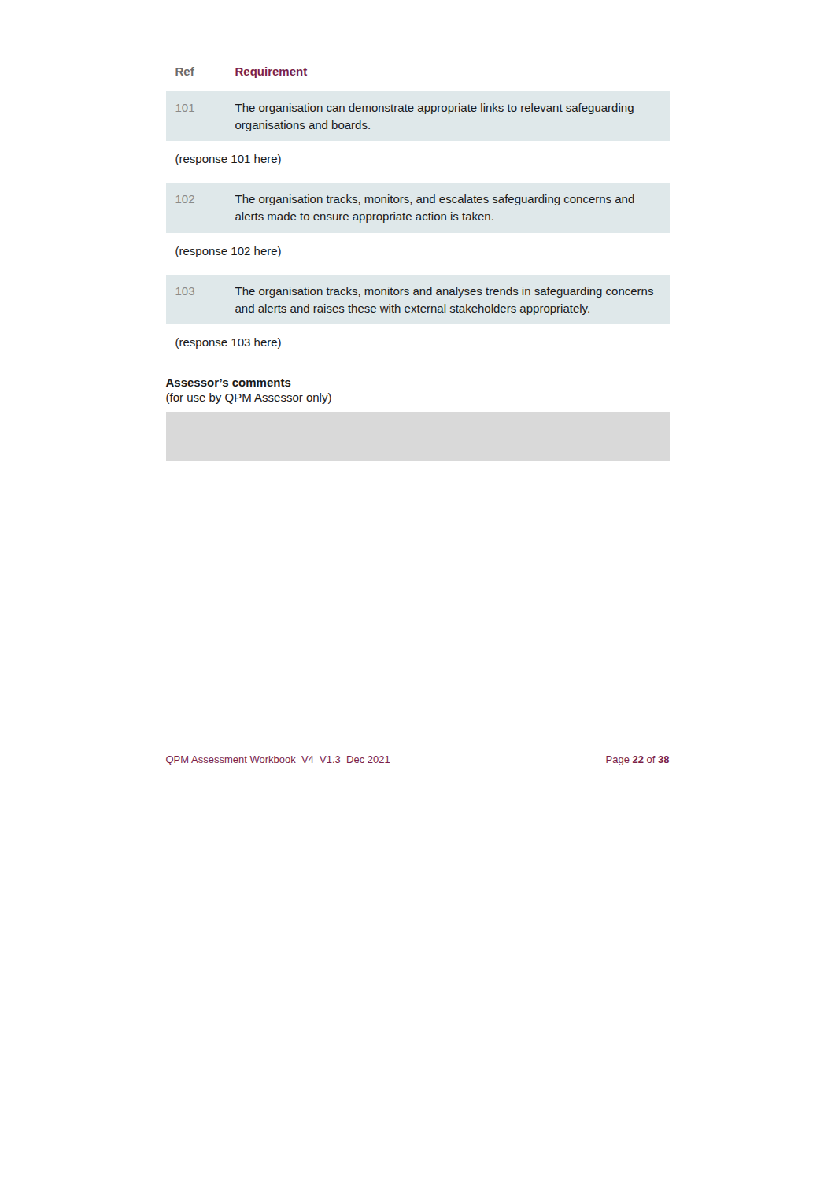| Ref | Requirement |
| --- | --- |
| 101 | The organisation can demonstrate appropriate links to relevant safeguarding organisations and boards. |
(response 101 here)
| 102 | The organisation tracks, monitors, and escalates safeguarding concerns and alerts made to ensure appropriate action is taken. |
(response 102 here)
| 103 | The organisation tracks, monitors and analyses trends in safeguarding concerns and alerts and raises these with external stakeholders appropriately. |
(response 103 here)
Assessor’s comments
(for use by QPM Assessor only)
QPM Assessment Workbook_V4_V1.3_Dec 2021
Page 22 of 38